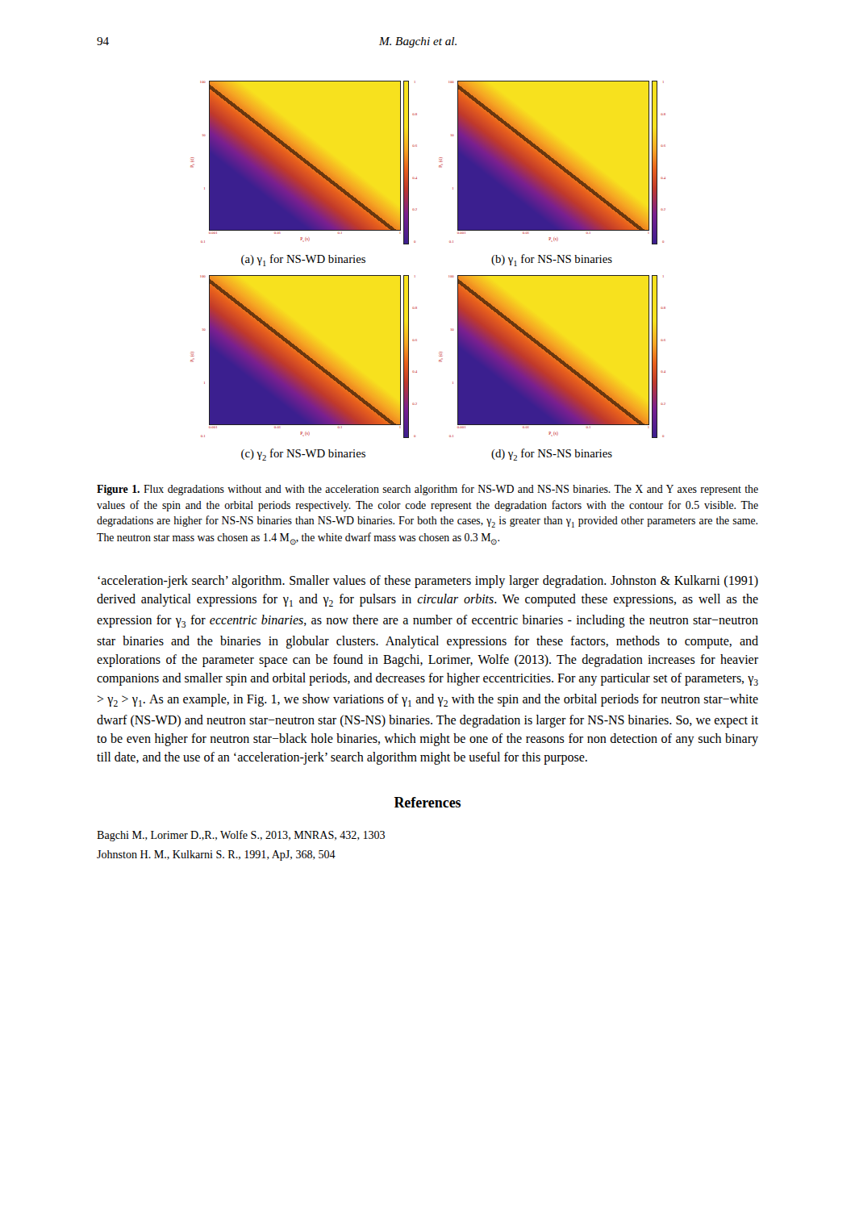94 M. Bagchi et al.
Pb (d)
100 10 1 0.1
0.001 0.01 0.1 1
Ps (s)
1 0.8 0.6 0.4 0.2 0
(a) γ1 for NS-WD binaries
Pb (d)
100 10 1 0.1
0.001 0.01 0.1 1
Ps (s)
1 0.8 0.6 0.4 0.2 0
(b) γ1 for NS-NS binaries
Pb (d)
100 10 1 0.1
0.001 0.01 0.1 1
Ps (s)
1 0.8 0.6 0.4 0.2 0
(c) γ2 for NS-WD binaries
Pb (d)
100 10 1 0.1
0.001 0.01 0.1 1
Ps (s)
1 0.8 0.6 0.4 0.2 0
(d) γ2 for NS-NS binaries
Figure 1. Flux degradations without and with the acceleration search algorithm for NS-WD and NS-NS binaries. The X and Y axes represent the values of the spin and the orbital periods respectively. The color code represent the degradation factors with the contour for 0.5 visible. The degradations are higher for NS-NS binaries than NS-WD binaries. For both the cases, γ2 is greater than γ1 provided other parameters are the same. The neutron star mass was chosen as 1.4 M⊙, the white dwarf mass was chosen as 0.3 M⊙.
‘acceleration-jerk search’ algorithm. Smaller values of these parameters imply larger degradation. Johnston & Kulkarni (1991) derived analytical expressions for γ1 and γ2 for pulsars in circular orbits. We computed these expressions, as well as the expression for γ3 for eccentric binaries, as now there are a number of eccentric binaries - including the neutron star−neutron star binaries and the binaries in globular clusters. Analytical expressions for these factors, methods to compute, and explorations of the parameter space can be found in Bagchi, Lorimer, Wolfe (2013). The degradation increases for heavier companions and smaller spin and orbital periods, and decreases for higher eccentricities. For any particular set of parameters, γ3 > γ2 > γ1. As an example, in Fig. 1, we show variations of γ1 and γ2 with the spin and the orbital periods for neutron star−white dwarf (NS-WD) and neutron star−neutron star (NS-NS) binaries. The degradation is larger for NS-NS binaries. So, we expect it to be even higher for neutron star−black hole binaries, which might be one of the reasons for non detection of any such binary till date, and the use of an ‘acceleration-jerk’ search algorithm might be useful for this purpose.
References
Bagchi M., Lorimer D.,R., Wolfe S., 2013, MNRAS, 432, 1303
Johnston H. M., Kulkarni S. R., 1991, ApJ, 368, 504